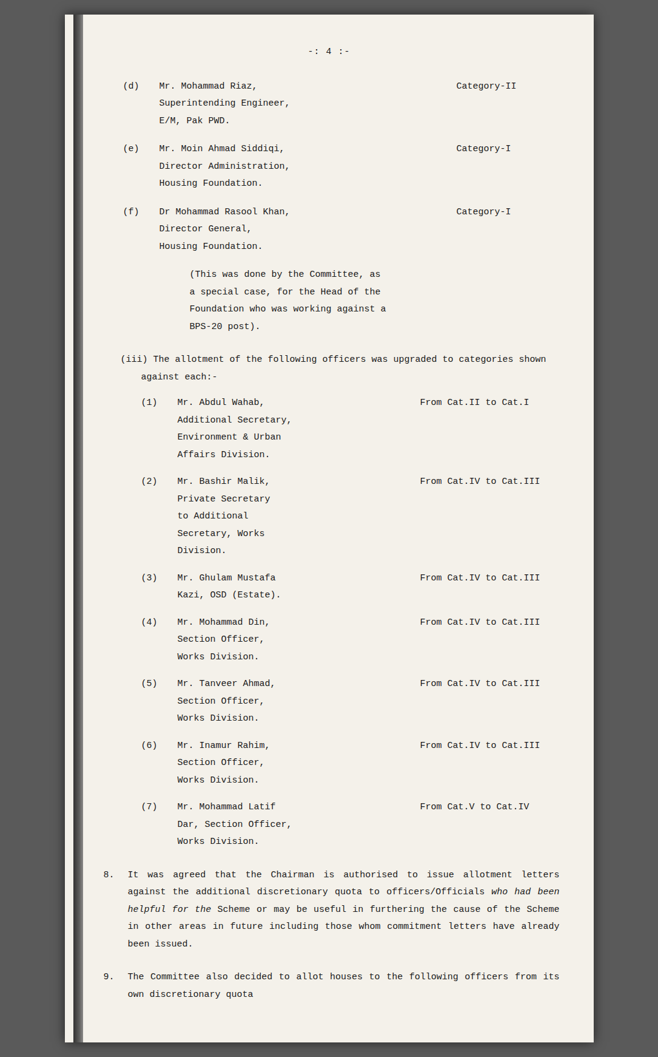-: 4 :-
(d)
Mr. Mohammad Riaz,
Superintending Engineer,
E/M, Pak PWD.
Category-II
(e)
Mr. Moin Ahmad Siddiqi,
Director Administration,
Housing Foundation.
Category-I
(f)
Dr Mohammad Rasool Khan,
Director General,
Housing Foundation.
Category-I
(This was done by the Committee, as a special case, for the Head of the Foundation who was working against a BPS-20 post).
(iii) The allotment of the following officers was upgraded to categories shown against each:-
(1)
Mr. Abdul Wahab,
Additional Secretary,
Environment & Urban
Affairs Division.
From Cat.II to Cat.I
(2)
Mr. Bashir Malik,
Private Secretary
to Additional
Secretary, Works
Division.
From Cat.IV to Cat.III
(3)
Mr. Ghulam Mustafa
Kazi, OSD (Estate).
From Cat.IV to Cat.III
(4)
Mr. Mohammad Din,
Section Officer,
Works Division.
From Cat.IV to Cat.III
(5)
Mr. Tanveer Ahmad,
Section Officer,
Works Division.
From Cat.IV to Cat.III
(6)
Mr. Inamur Rahim,
Section Officer,
Works Division.
From Cat.IV to Cat.III
(7)
Mr. Mohammad Latif
Dar, Section Officer,
Works Division.
From Cat.V to Cat.IV
8.
It was agreed that the Chairman is authorised to issue allotment letters against the additional discretionary quota to officers/Officials who had been helpful for the Scheme or may be useful in furthering the cause of the Scheme in other areas in future including those whom commitment letters have already been issued.
9.
The Committee also decided to allot houses to the following officers from its own discretionary quota